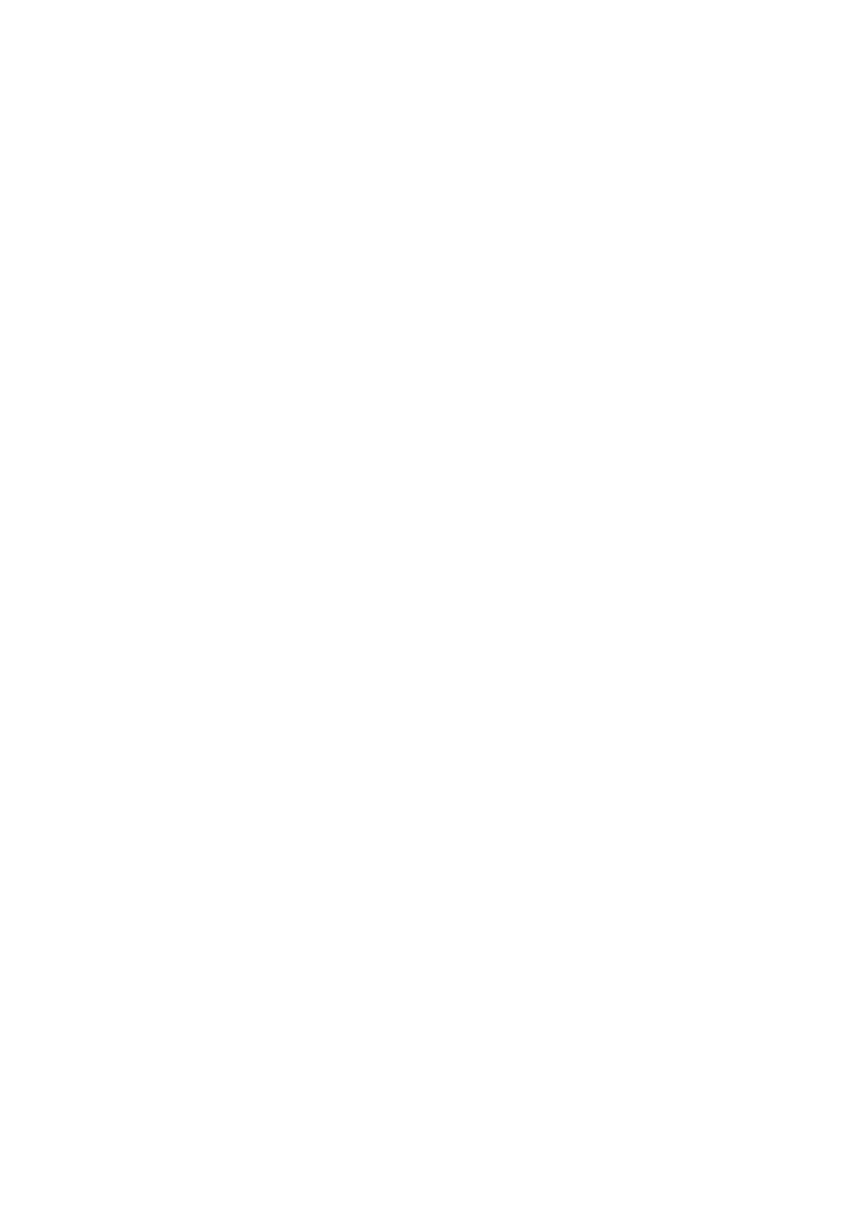communication
COPYWRITING
FOR DIRECT MAIL
AND EMAIL A HALF-DAY
TRAINING
SEMINAR
a ndy wen
Copy & Creative
Number One, Highfield Road,
Hall Green, Birmingham B28 0EL
United Kingdom
Telephone: +00 44 121 778 6640
Fax: +00 44 121 778 3340
Email: andyowen@aol.com
Website: www.andyowencopyandcreative.com